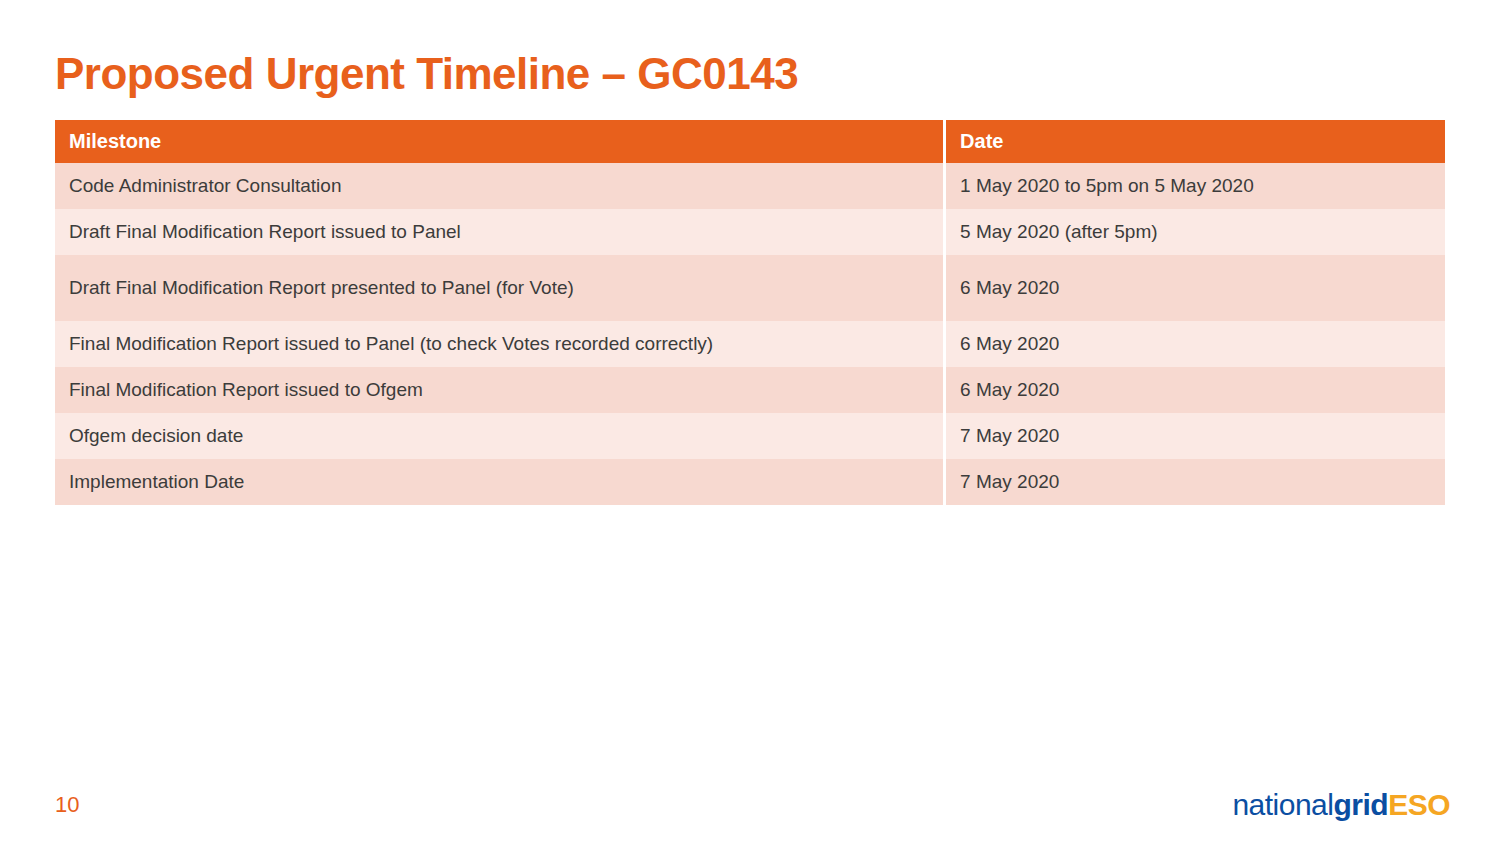Proposed Urgent Timeline – GC0143
| Milestone | Date |
| --- | --- |
| Code Administrator Consultation | 1 May 2020 to 5pm on 5 May 2020 |
| Draft Final Modification Report issued to Panel | 5 May 2020 (after 5pm) |
| Draft Final Modification Report presented to Panel (for Vote) | 6 May 2020 |
| Final Modification Report issued to Panel (to check Votes recorded correctly) | 6 May 2020 |
| Final Modification Report issued to Ofgem | 6 May 2020 |
| Ofgem decision date | 7 May 2020 |
| Implementation Date | 7 May 2020 |
10
national grid ESO